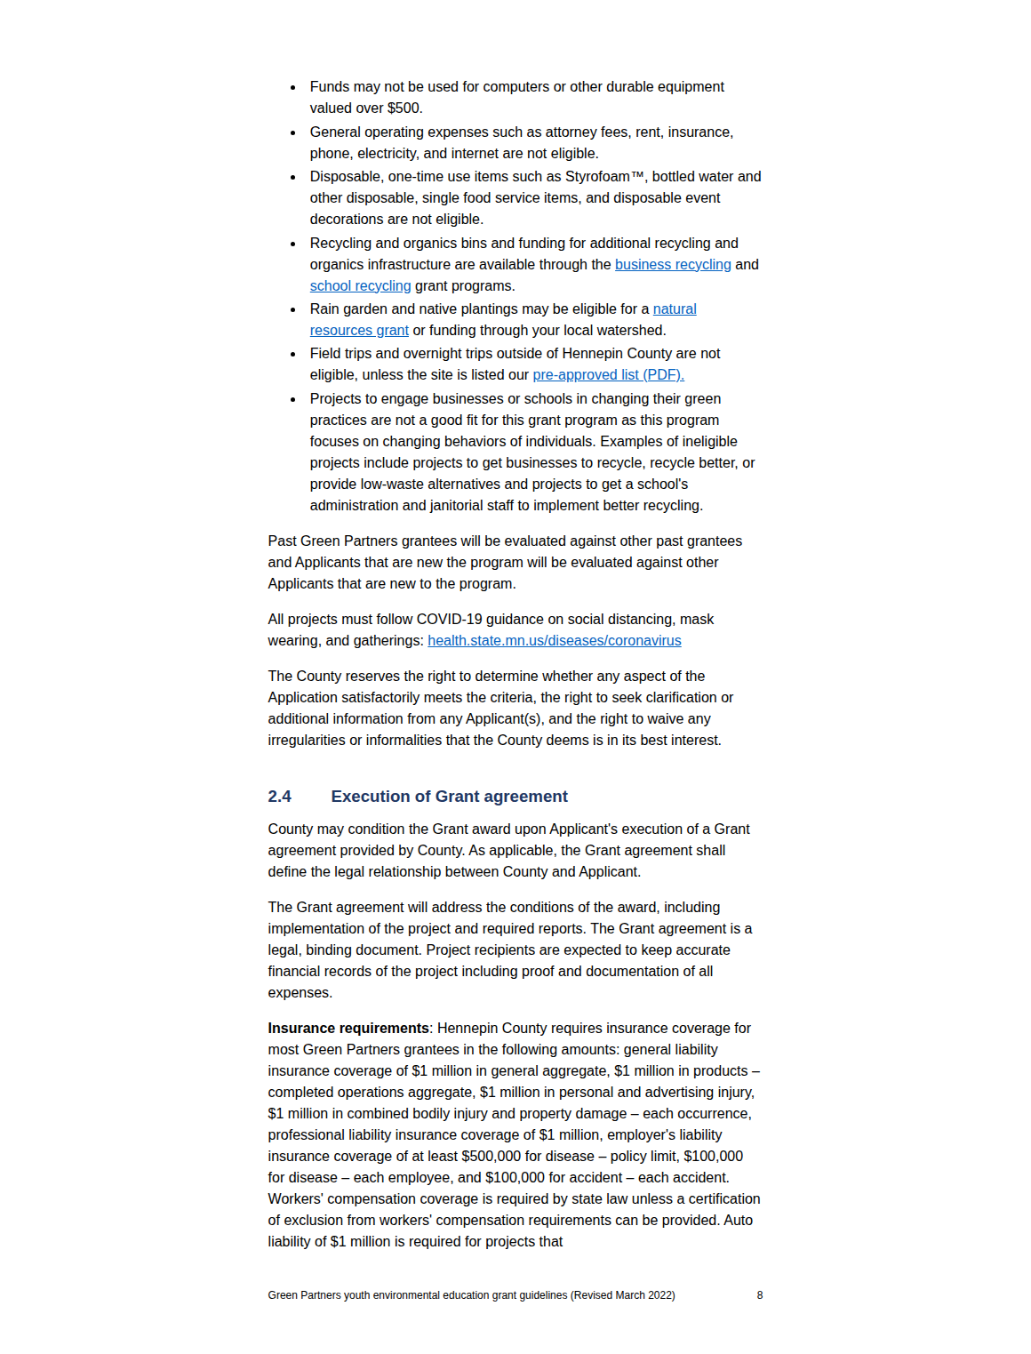Funds may not be used for computers or other durable equipment valued over $500.
General operating expenses such as attorney fees, rent, insurance, phone, electricity, and internet are not eligible.
Disposable, one-time use items such as Styrofoam™, bottled water and other disposable, single food service items, and disposable event decorations are not eligible.
Recycling and organics bins and funding for additional recycling and organics infrastructure are available through the business recycling and school recycling grant programs.
Rain garden and native plantings may be eligible for a natural resources grant or funding through your local watershed.
Field trips and overnight trips outside of Hennepin County are not eligible, unless the site is listed our pre-approved list (PDF).
Projects to engage businesses or schools in changing their green practices are not a good fit for this grant program as this program focuses on changing behaviors of individuals. Examples of ineligible projects include projects to get businesses to recycle, recycle better, or provide low-waste alternatives and projects to get a school's administration and janitorial staff to implement better recycling.
Past Green Partners grantees will be evaluated against other past grantees and Applicants that are new the program will be evaluated against other Applicants that are new to the program.
All projects must follow COVID-19 guidance on social distancing, mask wearing, and gatherings: health.state.mn.us/diseases/coronavirus
The County reserves the right to determine whether any aspect of the Application satisfactorily meets the criteria, the right to seek clarification or additional information from any Applicant(s), and the right to waive any irregularities or informalities that the County deems is in its best interest.
2.4 Execution of Grant agreement
County may condition the Grant award upon Applicant's execution of a Grant agreement provided by County. As applicable, the Grant agreement shall define the legal relationship between County and Applicant.
The Grant agreement will address the conditions of the award, including implementation of the project and required reports. The Grant agreement is a legal, binding document. Project recipients are expected to keep accurate financial records of the project including proof and documentation of all expenses.
Insurance requirements: Hennepin County requires insurance coverage for most Green Partners grantees in the following amounts: general liability insurance coverage of $1 million in general aggregate, $1 million in products – completed operations aggregate, $1 million in personal and advertising injury, $1 million in combined bodily injury and property damage – each occurrence, professional liability insurance coverage of $1 million, employer's liability insurance coverage of at least $500,000 for disease – policy limit, $100,000 for disease – each employee, and $100,000 for accident – each accident. Workers' compensation coverage is required by state law unless a certification of exclusion from workers' compensation requirements can be provided. Auto liability of $1 million is required for projects that
Green Partners youth environmental education grant guidelines (Revised March 2022) 8